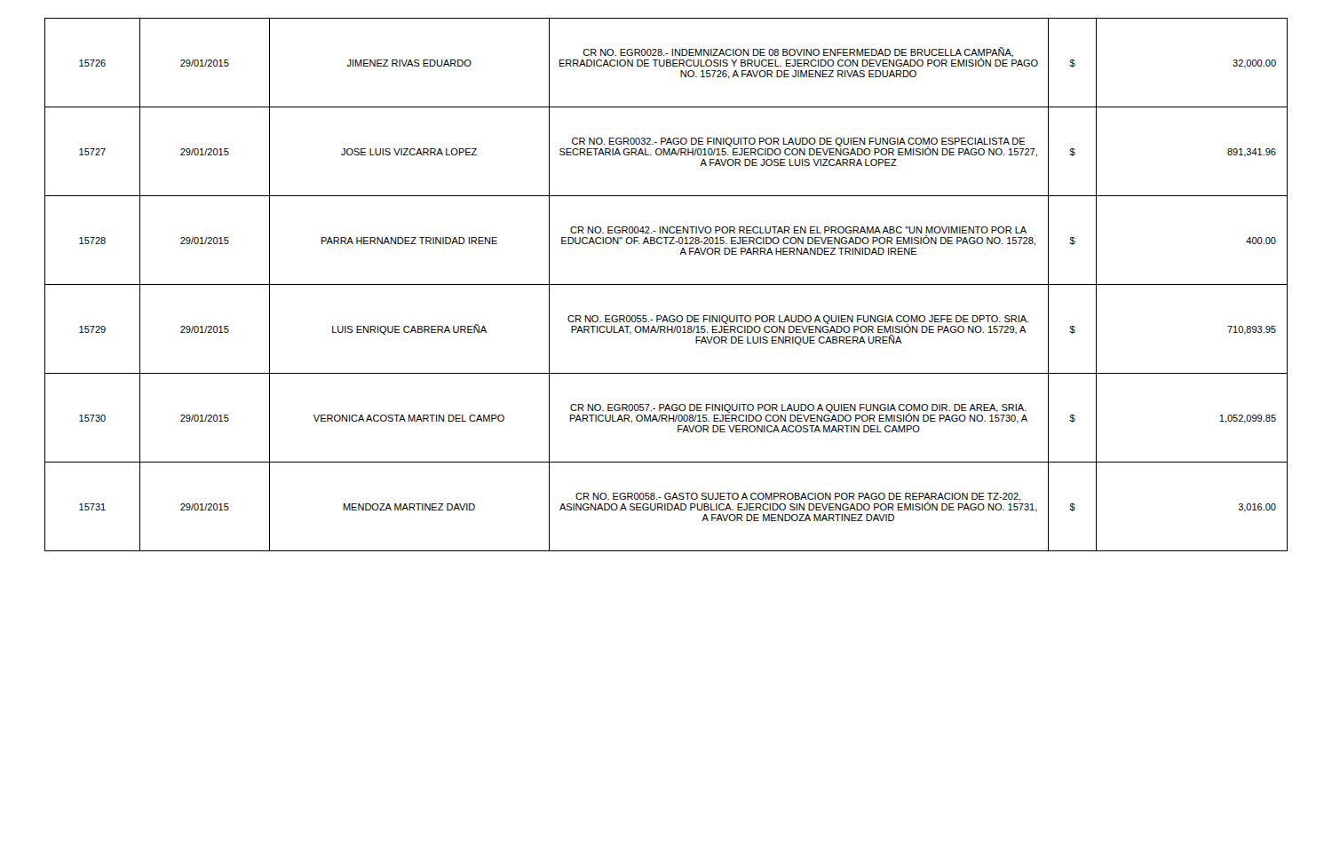| 15726 | 29/01/2015 | JIMENEZ RIVAS EDUARDO | CR NO. EGR0028.- INDEMNIZACION DE 08 BOVINO ENFERMEDAD DE BRUCELLA CAMPAÑA, ERRADICACION DE TUBERCULOSIS Y BRUCEL. EJERCIDO CON DEVENGADO POR EMISIÓN DE PAGO NO. 15726, A FAVOR DE JIMENEZ RIVAS EDUARDO | $ | 32,000.00 |
| 15727 | 29/01/2015 | JOSE LUIS VIZCARRA LOPEZ | CR NO. EGR0032.- PAGO DE FINIQUITO POR LAUDO DE QUIEN FUNGIA COMO ESPECIALISTA DE SECRETARIA GRAL. OMA/RH/010/15. EJERCIDO CON DEVENGADO POR EMISIÓN DE PAGO NO. 15727, A FAVOR DE JOSE LUIS VIZCARRA LOPEZ | $ | 891,341.96 |
| 15728 | 29/01/2015 | PARRA HERNANDEZ TRINIDAD IRENE | CR NO. EGR0042.- INCENTIVO POR RECLUTAR EN EL PROGRAMA ABC "UN MOVIMIENTO POR LA EDUCACION" OF. ABCTZ-0128-2015. EJERCIDO CON DEVENGADO POR EMISIÓN DE PAGO NO. 15728, A FAVOR DE PARRA HERNANDEZ TRINIDAD IRENE | $ | 400.00 |
| 15729 | 29/01/2015 | LUIS ENRIQUE CABRERA UREÑA | CR NO. EGR0055.- PAGO DE FINIQUITO POR LAUDO A QUIEN FUNGIA COMO JEFE DE DPTO. SRIA. PARTICULAT, OMA/RH/018/15. EJERCIDO CON DEVENGADO POR EMISIÓN DE PAGO NO. 15729, A FAVOR DE LUIS ENRIQUE CABRERA UREÑA | $ | 710,893.95 |
| 15730 | 29/01/2015 | VERONICA ACOSTA MARTIN DEL CAMPO | CR NO. EGR0057.- PAGO DE FINIQUITO POR LAUDO A QUIEN FUNGIA COMO DIR. DE AREA, SRIA. PARTICULAR, OMA/RH/008/15. EJERCIDO CON DEVENGADO POR EMISIÓN DE PAGO NO. 15730, A FAVOR DE VERONICA ACOSTA MARTIN DEL CAMPO | $ | 1,052,099.85 |
| 15731 | 29/01/2015 | MENDOZA MARTINEZ DAVID | CR NO. EGR0058.- GASTO SUJETO A COMPROBACION POR PAGO DE REPARACION DE TZ-202, ASINGNADO A SEGURIDAD PUBLICA. EJERCIDO SIN DEVENGADO POR EMISIÓN DE PAGO NO. 15731, A FAVOR DE MENDOZA MARTINEZ DAVID | $ | 3,016.00 |